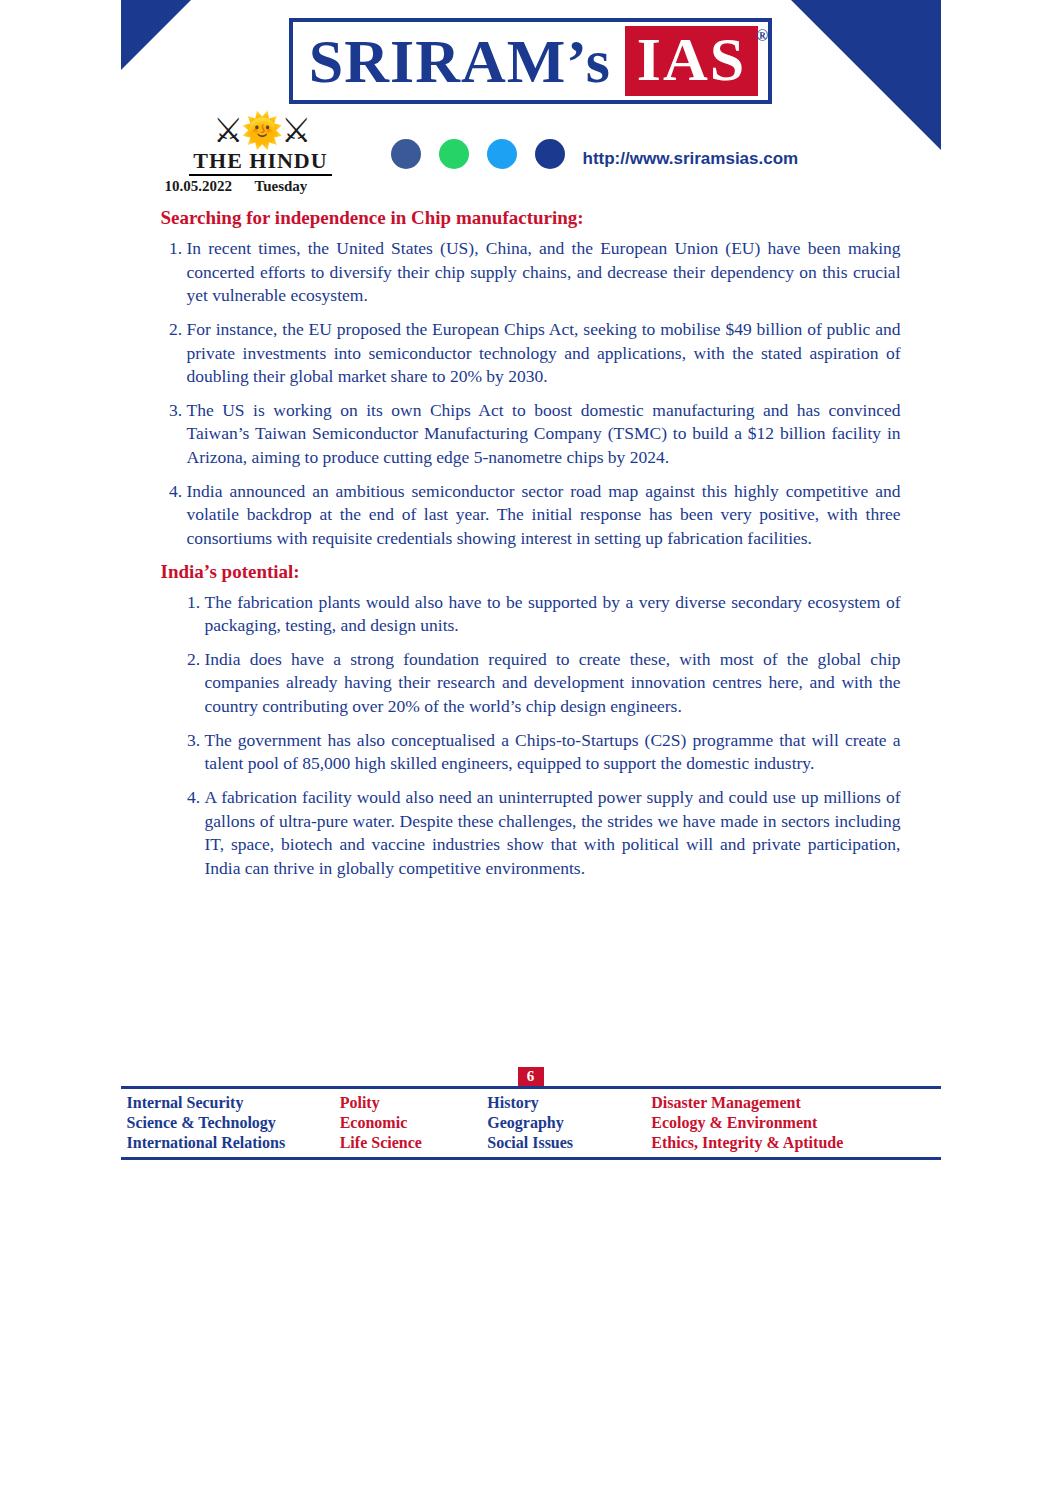SRIRAM’s IAS®
⚔🌞⚔
THE HINDU
10.05.2022 Tuesday
http://www.sriramsias.com
Searching for independence in Chip manufacturing:
In recent times, the United States (US), China, and the European Union (EU) have been making concerted efforts to diversify their chip supply chains, and decrease their dependency on this crucial yet vulnerable ecosystem.
For instance, the EU proposed the European Chips Act, seeking to mobilise $49 billion of public and private investments into semiconductor technology and applications, with the stated aspiration of doubling their global market share to 20% by 2030.
The US is working on its own Chips Act to boost domestic manufacturing and has convinced Taiwan’s Taiwan Semiconductor Manufacturing Company (TSMC) to build a $12 billion facility in Arizona, aiming to produce cutting edge 5-nanometre chips by 2024.
India announced an ambitious semiconductor sector road map against this highly competitive and volatile backdrop at the end of last year. The initial response has been very positive, with three consortiums with requisite credentials showing interest in setting up fabrication facilities.
India’s potential:
The fabrication plants would also have to be supported by a very diverse secondary ecosystem of packaging, testing, and design units.
India does have a strong foundation required to create these, with most of the global chip companies already having their research and development innovation centres here, and with the country contributing over 20% of the world’s chip design engineers.
The government has also conceptualised a Chips-to-Startups (C2S) programme that will create a talent pool of 85,000 high skilled engineers, equipped to support the domestic industry.
A fabrication facility would also need an uninterrupted power supply and could use up millions of gallons of ultra-pure water. Despite these challenges, the strides we have made in sectors including IT, space, biotech and vaccine industries show that with political will and private participation, India can thrive in globally competitive environments.
6
| Internal Security | Polity | History | Disaster Management |
| Science & Technology | Economic | Geography | Ecology & Environment |
| International Relations | Life Science | Social Issues | Ethics, Integrity & Aptitude |